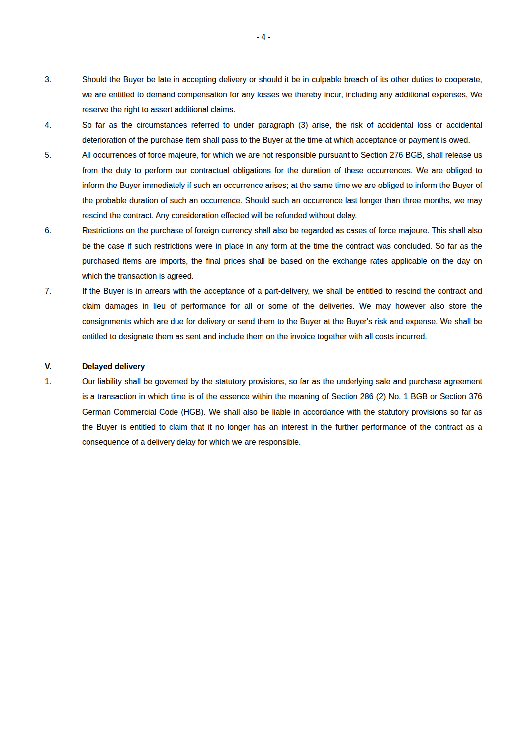- 4 -
Should the Buyer be late in accepting delivery or should it be in culpable breach of its other duties to cooperate, we are entitled to demand compensation for any losses we thereby incur, including any additional expenses. We reserve the right to assert additional claims.
So far as the circumstances referred to under paragraph (3) arise, the risk of accidental loss or accidental deterioration of the purchase item shall pass to the Buyer at the time at which acceptance or payment is owed.
All occurrences of force majeure, for which we are not responsible pursuant to Section 276 BGB, shall release us from the duty to perform our contractual obligations for the duration of these occurrences. We are obliged to inform the Buyer immediately if such an occurrence arises; at the same time we are obliged to inform the Buyer of the probable duration of such an occurrence. Should such an occurrence last longer than three months, we may rescind the contract. Any consideration effected will be refunded without delay.
Restrictions on the purchase of foreign currency shall also be regarded as cases of force majeure. This shall also be the case if such restrictions were in place in any form at the time the contract was concluded. So far as the purchased items are imports, the final prices shall be based on the exchange rates applicable on the day on which the transaction is agreed.
If the Buyer is in arrears with the acceptance of a part-delivery, we shall be entitled to rescind the contract and claim damages in lieu of performance for all or some of the deliveries. We may however also store the consignments which are due for delivery or send them to the Buyer at the Buyer's risk and expense. We shall be entitled to designate them as sent and include them on the invoice together with all costs incurred.
V. Delayed delivery
Our liability shall be governed by the statutory provisions, so far as the underlying sale and purchase agreement is a transaction in which time is of the essence within the meaning of Section 286 (2) No. 1 BGB or Section 376 German Commercial Code (HGB). We shall also be liable in accordance with the statutory provisions so far as the Buyer is entitled to claim that it no longer has an interest in the further performance of the contract as a consequence of a delivery delay for which we are responsible.